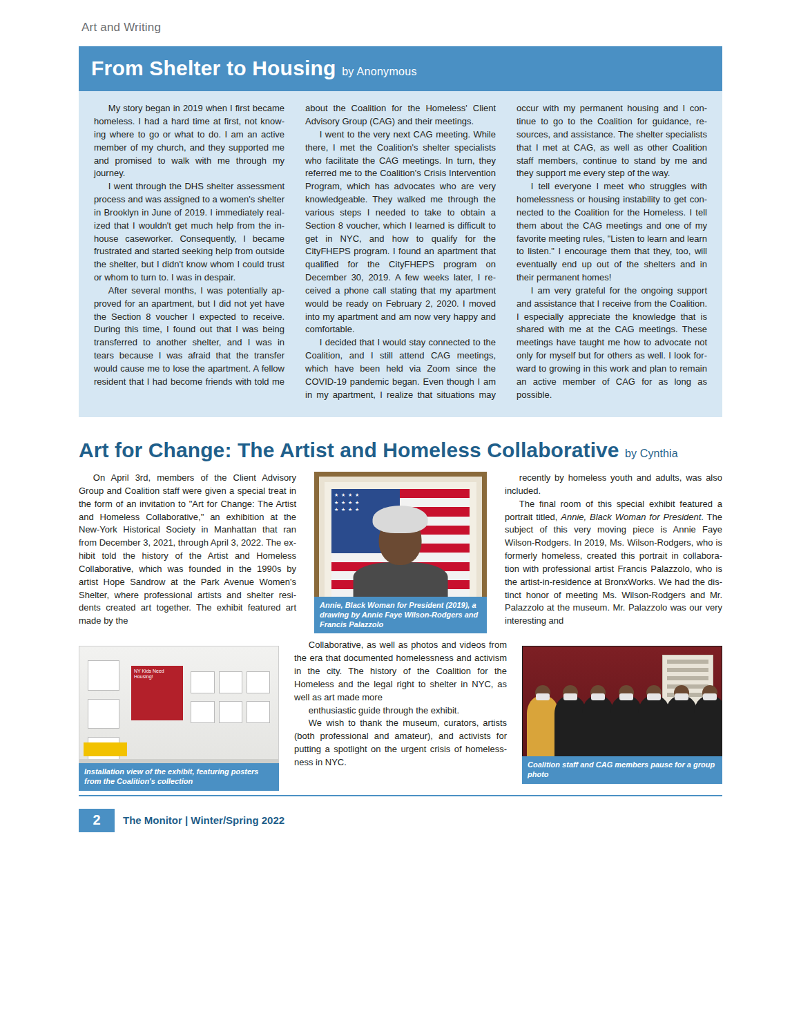Art and Writing
From Shelter to Housing by Anonymous
My story began in 2019 when I first became homeless. I had a hard time at first, not knowing where to go or what to do. I am an active member of my church, and they supported me and promised to walk with me through my journey.
I went through the DHS shelter assessment process and was assigned to a women's shelter in Brooklyn in June of 2019. I immediately realized that I wouldn't get much help from the in-house caseworker. Consequently, I became frustrated and started seeking help from outside the shelter, but I didn't know whom I could trust or whom to turn to. I was in despair.
After several months, I was potentially approved for an apartment, but I did not yet have the Section 8 voucher I expected to receive. During this time, I found out that I was being transferred to another shelter, and I was in tears because I was afraid that the transfer would cause me to lose the apartment. A fellow resident that I had become friends with told me about the Coalition for the Homeless' Client Advisory Group (CAG) and their meetings.
I went to the very next CAG meeting. While there, I met the Coalition's shelter specialists who facilitate the CAG meetings. In turn, they referred me to the Coalition's Crisis Intervention Program, which has advocates who are very knowledgeable. They walked me through the various steps I needed to take to obtain a Section 8 voucher, which I learned is difficult to get in NYC, and how to qualify for the CityFHEPS program. I found an apartment that qualified for the CityFHEPS program on December 30, 2019. A few weeks later, I received a phone call stating that my apartment would be ready on February 2, 2020. I moved into my apartment and am now very happy and comfortable.
I decided that I would stay connected to the Coalition, and I still attend CAG meetings, which have been held via Zoom since the COVID-19 pandemic began. Even though I am in my apartment, I realize that situations may occur with my permanent housing and I continue to go to the Coalition for guidance, resources, and assistance. The shelter specialists that I met at CAG, as well as other Coalition staff members, continue to stand by me and they support me every step of the way.
I tell everyone I meet who struggles with homelessness or housing instability to get connected to the Coalition for the Homeless. I tell them about the CAG meetings and one of my favorite meeting rules, "Listen to learn and learn to listen." I encourage them that they, too, will eventually end up out of the shelters and in their permanent homes!
I am very grateful for the ongoing support and assistance that I receive from the Coalition. I especially appreciate the knowledge that is shared with me at the CAG meetings. These meetings have taught me how to advocate not only for myself but for others as well. I look forward to growing in this work and plan to remain an active member of CAG for as long as possible.
Art for Change: The Artist and Homeless Collaborative by Cynthia
On April 3rd, members of the Client Advisory Group and Coalition staff were given a special treat in the form of an invitation to "Art for Change: The Artist and Homeless Collaborative," an exhibition at the New-York Historical Society in Manhattan that ran from December 3, 2021, through April 3, 2022. The exhibit told the history of the Artist and Homeless Collaborative, which was founded in the 1990s by artist Hope Sandrow at the Park Avenue Women's Shelter, where professional artists and shelter residents created art together. The exhibit featured art made by the
Annie, Black Woman for President (2019), a drawing by Annie Faye Wilson-Rodgers and Francis Palazzolo
recently by homeless youth and adults, was also included.
The final room of this special exhibit featured a portrait titled, Annie, Black Woman for President. The subject of this very moving piece is Annie Faye Wilson-Rodgers. In 2019, Ms. Wilson-Rodgers, who is formerly homeless, created this portrait in collaboration with professional artist Francis Palazzolo, who is the artist-in-residence at BronxWorks. We had the distinct honor of meeting Ms. Wilson-Rodgers and Mr. Palazzolo at the museum. Mr. Palazzolo was our very interesting and
NY Kids Need Housing!
Installation view of the exhibit, featuring posters from the Coalition's collection
Collaborative, as well as photos and videos from the era that documented homelessness and activism in the city. The history of the Coalition for the Homeless and the legal right to shelter in NYC, as well as art made more
enthusiastic guide through the exhibit.
We wish to thank the museum, curators, artists (both professional and amateur), and activists for putting a spotlight on the urgent crisis of homelessness in NYC.
Coalition staff and CAG members pause for a group photo
2
The Monitor | Winter/Spring 2022